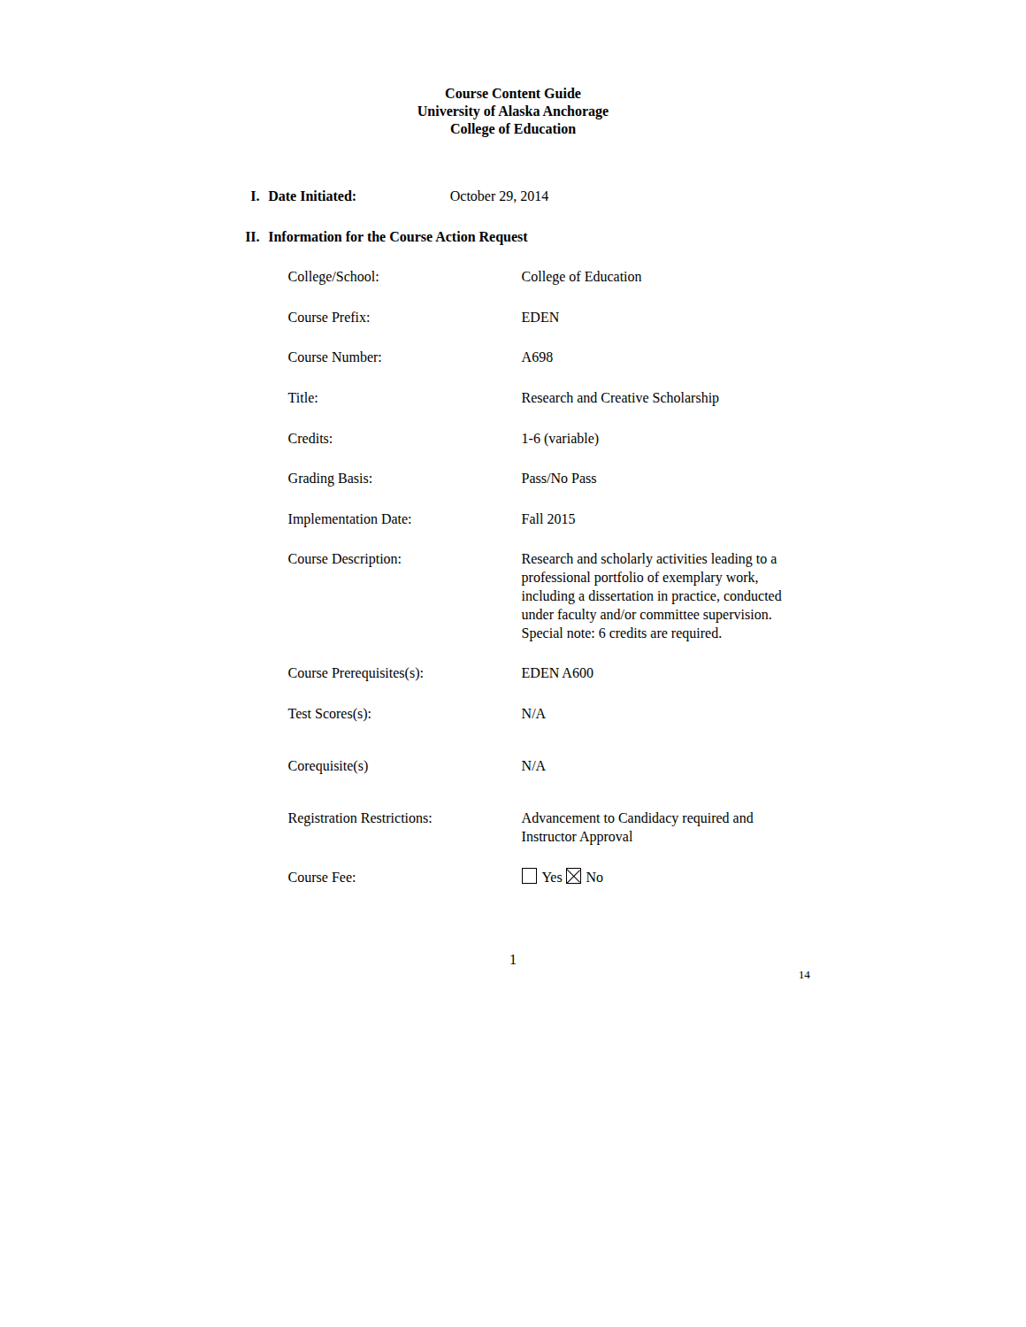Course Content Guide
University of Alaska Anchorage
College of Education
I. Date Initiated: October 29, 2014
II. Information for the Course Action Request
College/School:
College of Education
Course Prefix:
EDEN
Course Number:
A698
Title:
Research and Creative Scholarship
Credits:
1-6 (variable)
Grading Basis:
Pass/No Pass
Implementation Date:
Fall 2015
Course Description:
Research and scholarly activities leading to a professional portfolio of exemplary work, including a dissertation in practice, conducted under faculty and/or committee supervision. Special note: 6 credits are required.
Course Prerequisites(s):
EDEN A600
Test Scores(s):
N/A
Corequisite(s)
N/A
Registration Restrictions:
Advancement to Candidacy required and Instructor Approval
Course Fee:
Yes No
1
14